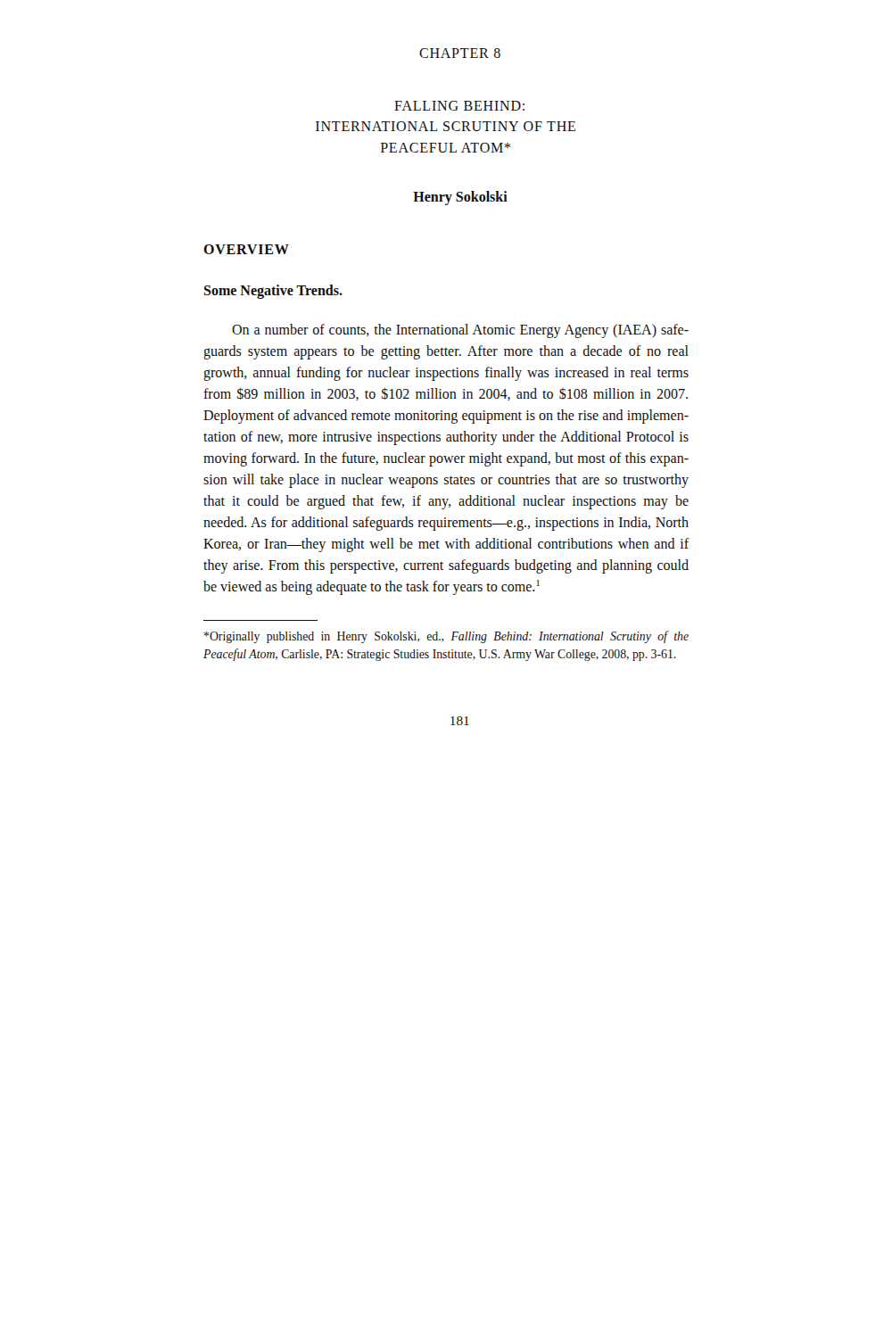CHAPTER 8
FALLING BEHIND:
INTERNATIONAL SCRUTINY OF THE
PEACEFUL ATOM*
Henry Sokolski
OVERVIEW
Some Negative Trends.
On a number of counts, the International Atomic Energy Agency (IAEA) safeguards system appears to be getting better. After more than a decade of no real growth, annual funding for nuclear inspections finally was increased in real terms from $89 million in 2003, to $102 million in 2004, and to $108 million in 2007. Deployment of advanced remote monitoring equipment is on the rise and implementation of new, more intrusive inspections authority under the Additional Protocol is moving forward. In the future, nuclear power might expand, but most of this expansion will take place in nuclear weapons states or countries that are so trustworthy that it could be argued that few, if any, additional nuclear inspections may be needed. As for additional safeguards requirements—e.g., inspections in India, North Korea, or Iran—they might well be met with additional contributions when and if they arise. From this perspective, current safeguards budgeting and planning could be viewed as being adequate to the task for years to come.1
*Originally published in Henry Sokolski, ed., Falling Behind: International Scrutiny of the Peaceful Atom, Carlisle, PA: Strategic Studies Institute, U.S. Army War College, 2008, pp. 3-61.
181